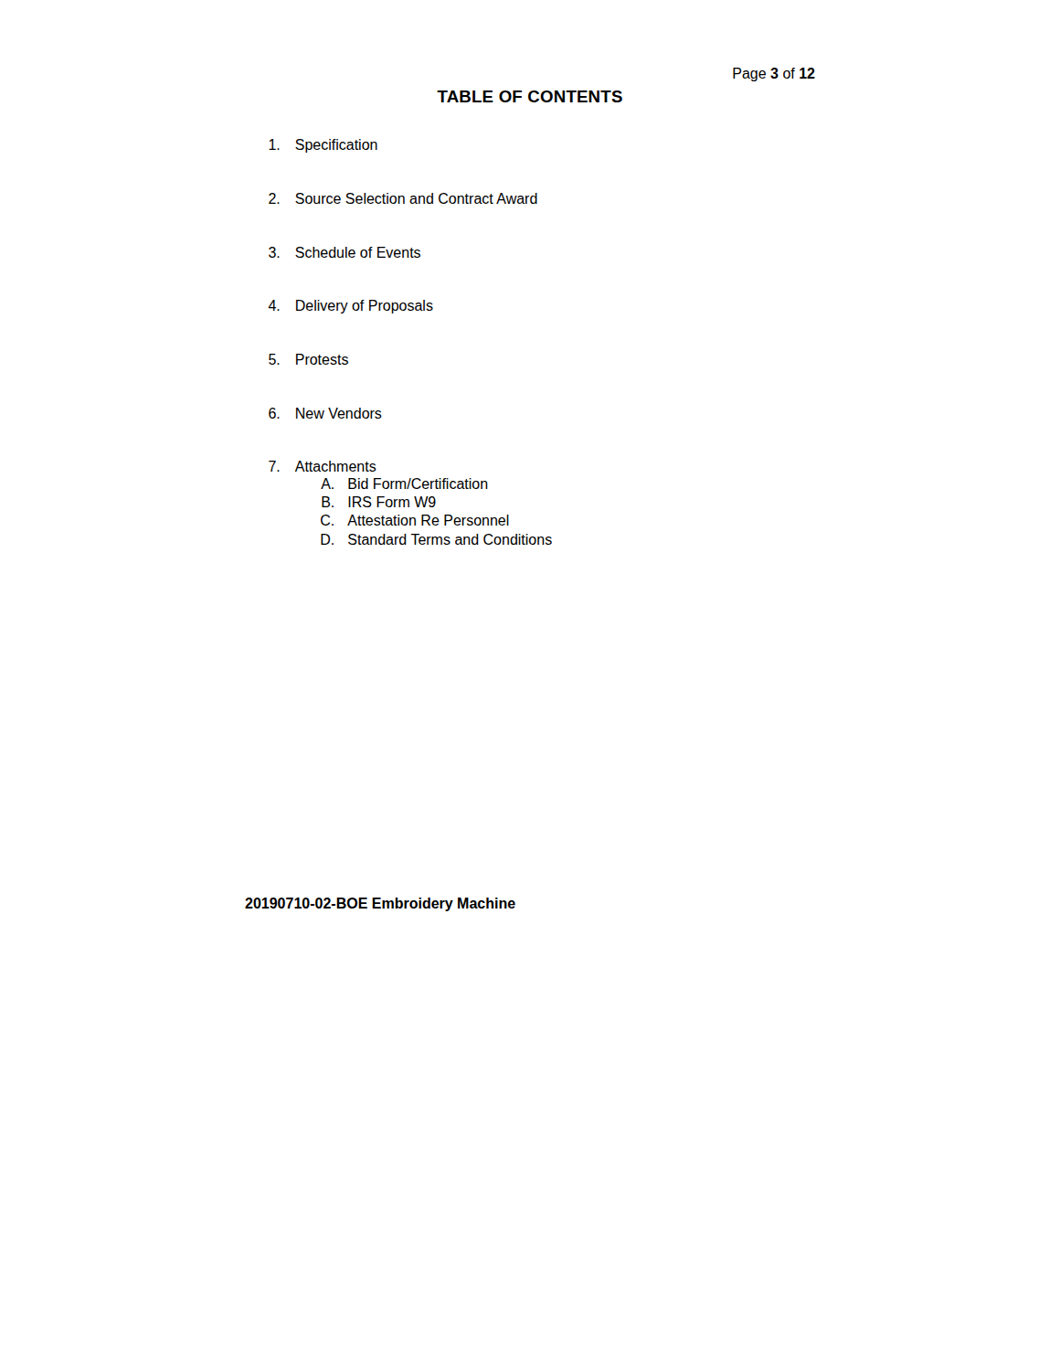Page 3 of 12
TABLE OF CONTENTS
Specification
Source Selection and Contract Award
Schedule of Events
Delivery of Proposals
Protests
New Vendors
Attachments
Bid Form/Certification
IRS Form W9
Attestation Re Personnel
Standard Terms and Conditions
20190710-02-BOE Embroidery Machine